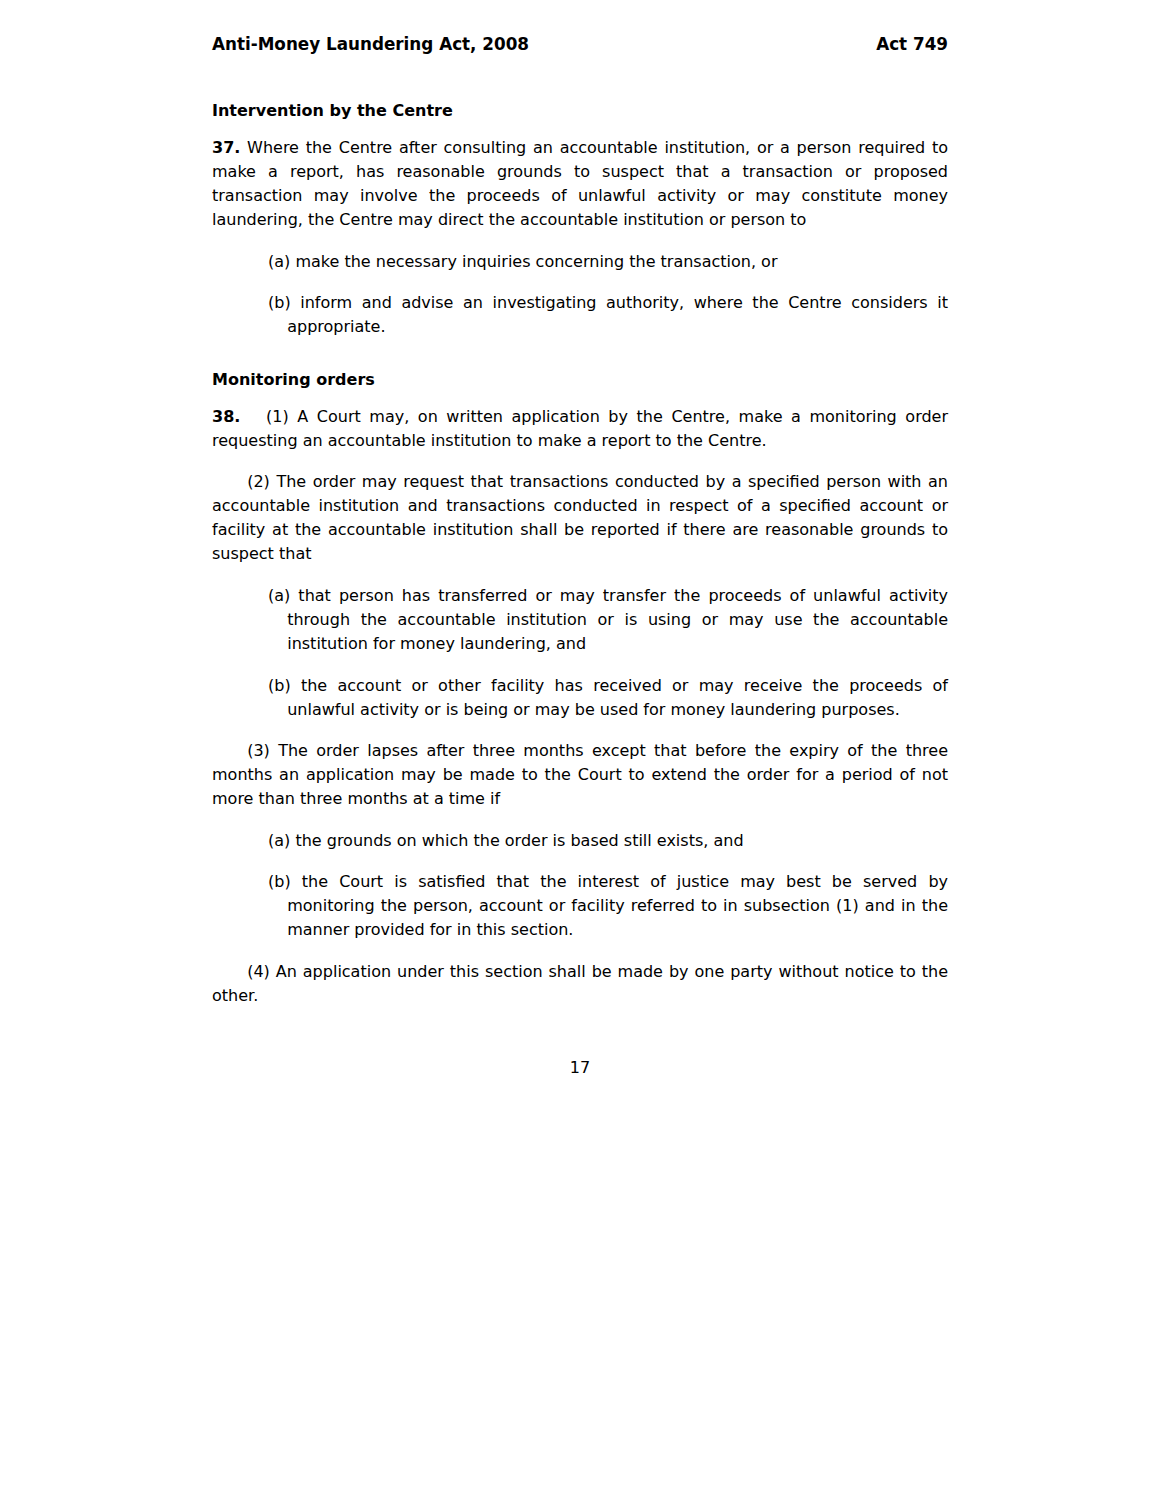Anti-Money Laundering Act, 2008 Act 749
Intervention by the Centre
37. Where the Centre after consulting an accountable institution, or a person required to make a report, has reasonable grounds to suspect that a transaction or proposed transaction may involve the proceeds of unlawful activity or may constitute money laundering, the Centre may direct the accountable institution or person to
(a) make the necessary inquiries concerning the transaction, or
(b) inform and advise an investigating authority, where the Centre considers it appropriate.
Monitoring orders
38. (1) A Court may, on written application by the Centre, make a monitoring order requesting an accountable institution to make a report to the Centre.
(2) The order may request that transactions conducted by a specified person with an accountable institution and transactions conducted in respect of a specified account or facility at the accountable institution shall be reported if there are reasonable grounds to suspect that
(a) that person has transferred or may transfer the proceeds of unlawful activity through the accountable institution or is using or may use the accountable institution for money laundering, and
(b) the account or other facility has received or may receive the proceeds of unlawful activity or is being or may be used for money laundering purposes.
(3) The order lapses after three months except that before the expiry of the three months an application may be made to the Court to extend the order for a period of not more than three months at a time if
(a) the grounds on which the order is based still exists, and
(b) the Court is satisfied that the interest of justice may best be served by monitoring the person, account or facility referred to in subsection (1) and in the manner provided for in this section.
(4) An application under this section shall be made by one party without notice to the other.
17